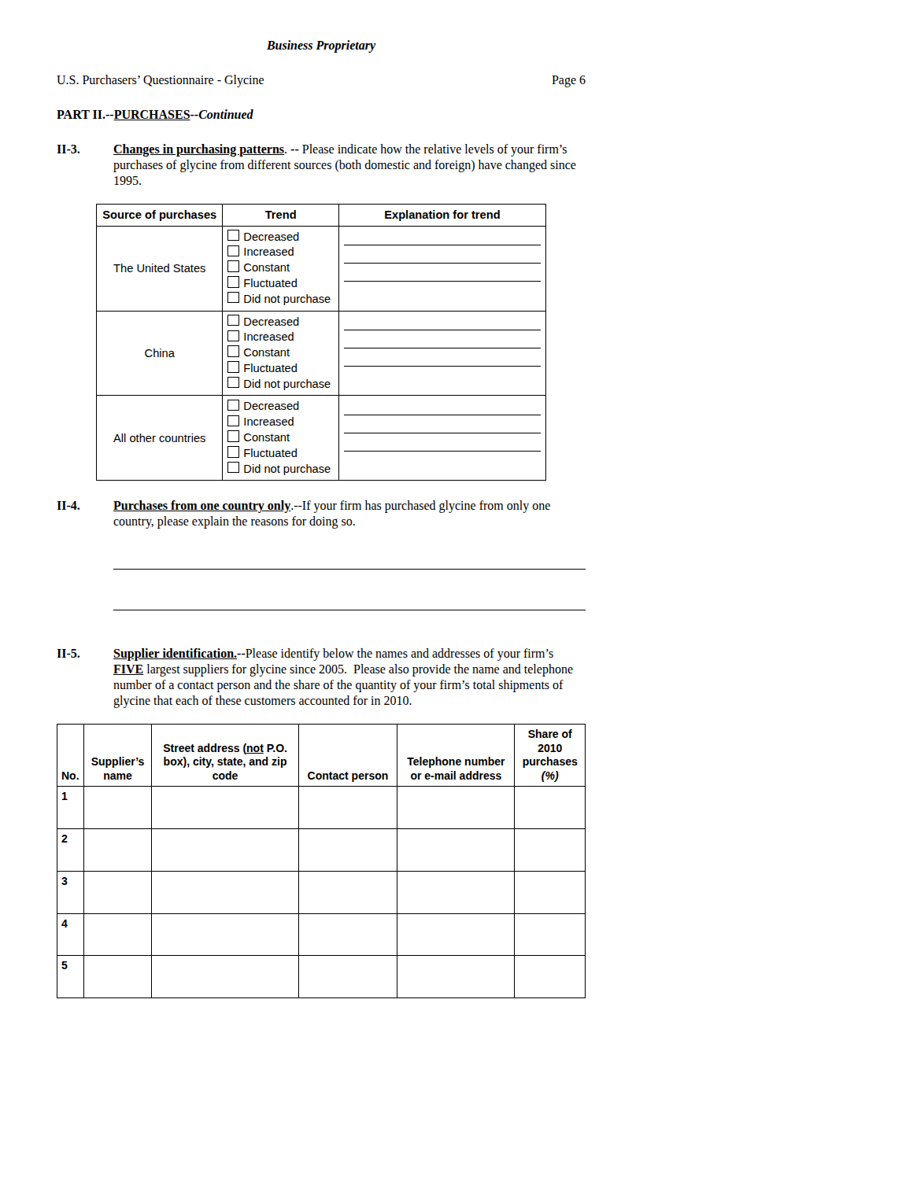Business Proprietary
U.S. Purchasers’ Questionnaire - Glycine
Page 6
PART II.--PURCHASES--Continued
II-3.
Changes in purchasing patterns. -- Please indicate how the relative levels of your firm’s purchases of glycine from different sources (both domestic and foreign) have changed since 1995.
| Source of purchases | Trend | Explanation for trend |
| --- | --- | --- |
| The United States | Decreased Increased Constant Fluctuated Did not purchase | |
| China | Decreased Increased Constant Fluctuated Did not purchase | |
| All other countries | Decreased Increased Constant Fluctuated Did not purchase | |
II-4.
Purchases from one country only.--If your firm has purchased glycine from only one country, please explain the reasons for doing so.
II-5.
Supplier identification.--Please identify below the names and addresses of your firm’s FIVE largest suppliers for glycine since 2005. Please also provide the name and telephone number of a contact person and the share of the quantity of your firm’s total shipments of glycine that each of these customers accounted for in 2010.
| No. | Supplier’s name | Street address ( not P.O. box), city, state, and zip code | Contact person | Telephone number or e-mail address | Share of 2010 purchases (%) |
| --- | --- | --- | --- | --- | --- |
| 1 | | | | | |
| 2 | | | | | |
| 3 | | | | | |
| 4 | | | | | |
| 5 | | | | | |